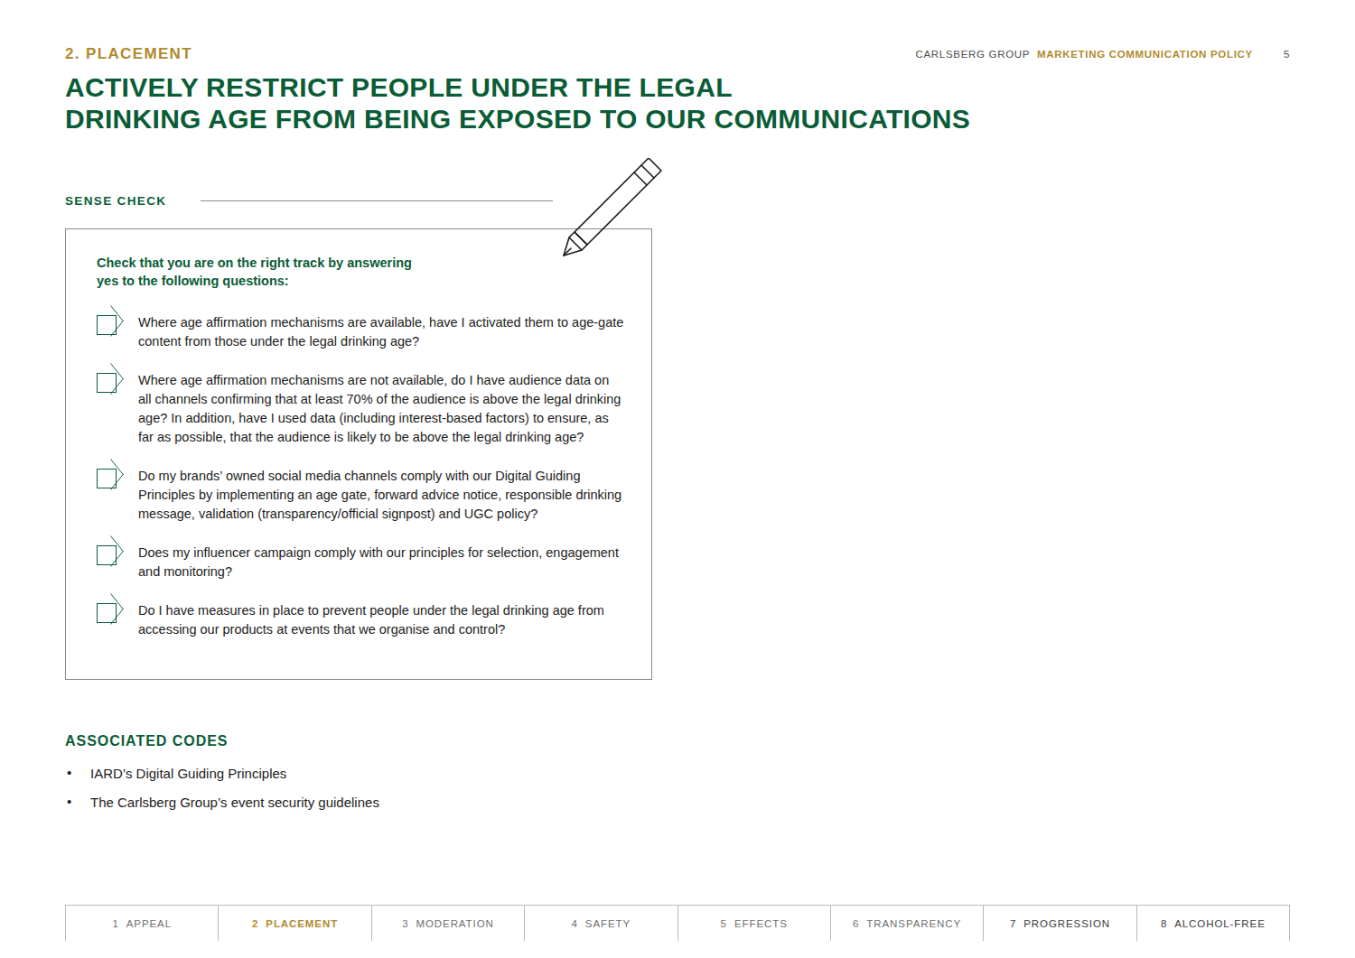CARLSBERG GROUP MARKETING COMMUNICATION POLICY 5
2. PLACEMENT
Actively restrict people under the legal
drinking age from being exposed to our communications
SENSE CHECK
Check that you are on the right track by answering
yes to the following questions:
Where age affirmation mechanisms are available, have I activated them to age-gate content from those under the legal drinking age?
Where age affirmation mechanisms are not available, do I have audience data on all channels confirming that at least 70% of the audience is above the legal drinking age? In addition, have I used data (including interest-based factors) to ensure, as far as possible, that the audience is likely to be above the legal drinking age?
Do my brands’ owned social media channels comply with our Digital Guiding Principles by implementing an age gate, forward advice notice, responsible drinking message, validation (transparency/official signpost) and UGC policy?
Does my influencer campaign comply with our principles for selection, engagement and monitoring?
Do I have measures in place to prevent people under the legal drinking age from accessing our products at events that we organise and control?
Associated codes
IARD’s Digital Guiding Principles
The Carlsberg Group’s event security guidelines
1 APPEAL
2 PLACEMENT
3 MODERATION
4 SAFETY
5 EFFECTS
6 TRANSPARENCY
7 PROGRESSION
8 ALCOHOL-FREE